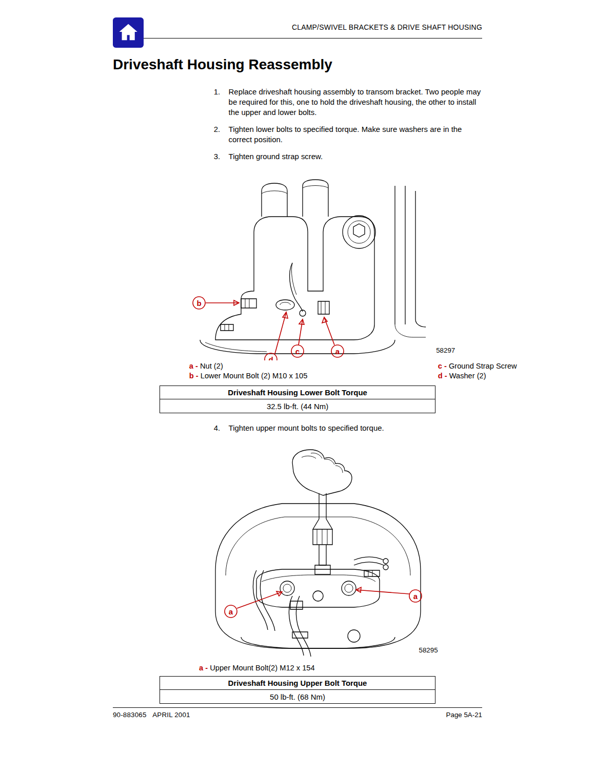CLAMP/SWIVEL BRACKETS & DRIVE SHAFT HOUSING
Driveshaft Housing Reassembly
Replace driveshaft housing assembly to transom bracket. Two people may be required for this, one to hold the driveshaft housing, the other to install the upper and lower bolts.
Tighten lower bolts to specified torque. Make sure washers are in the correct position.
Tighten ground strap screw.
b a c d
58297
| a - Nut (2) | c - Ground Strap Screw |
| b - Lower Mount Bolt (2) M10 x 105 | d - Washer (2) |
| Driveshaft Housing Lower Bolt Torque |
| --- |
| 32.5 lb-ft. (44 Nm) |
Tighten upper mount bolts to specified torque.
a a
58295
a - Upper Mount Bolt(2) M12 x 154
| Driveshaft Housing Upper Bolt Torque |
| --- |
| 50 lb-ft. (68 Nm) |
90-883065 APRIL 2001
Page 5A-21